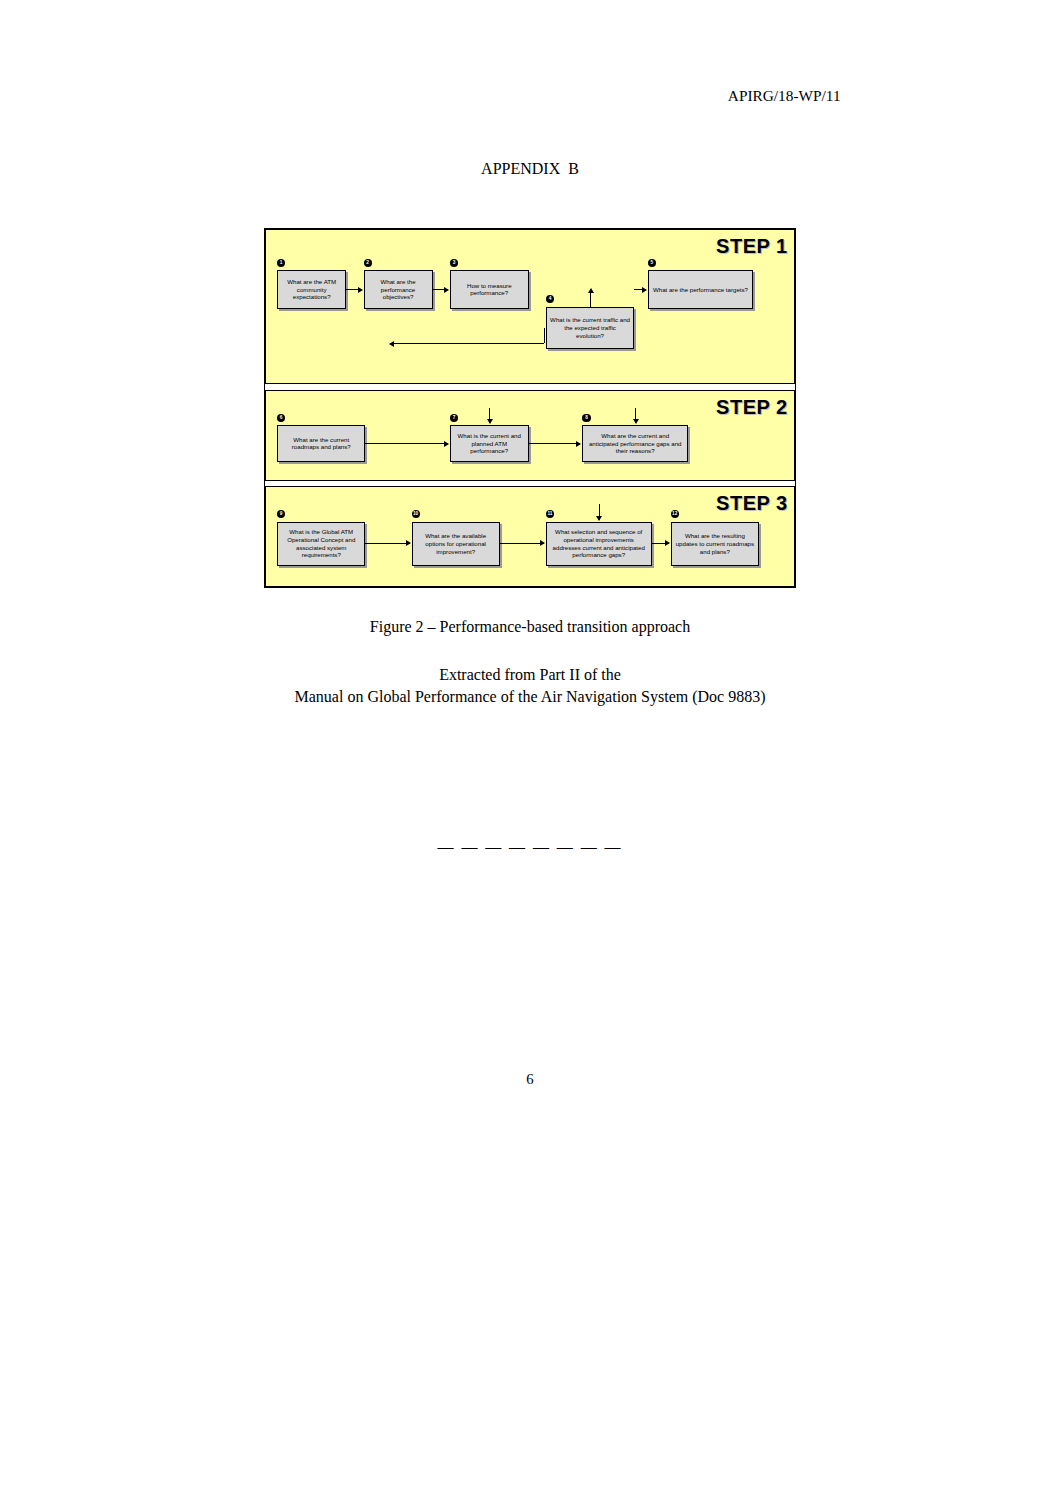APIRG/18-WP/11
APPENDIX B
STEP 1
1
What are the ATM community expectations?
2
What are the performance objectives?
3
How to measure performance?
4
What is the current traffic and the expected traffic evolution?
5
What are the performance targets?
STEP 2
6
What are the current roadmaps and plans?
7
What is the current and planned ATM performance?
8
What are the current and anticipated performance gaps and their reasons?
STEP 3
9
What is the Global ATM Operational Concept and associated system requirements?
10
What are the available options for operational improvement?
11
What selection and sequence of operational improvements addresses current and anticipated performance gaps?
12
What are the resulting updates to current roadmaps and plans?
Figure 2 – Performance-based transition approach
Extracted from Part II of the
Manual on Global Performance of the Air Navigation System (Doc 9883)
— — — — — — — —
6